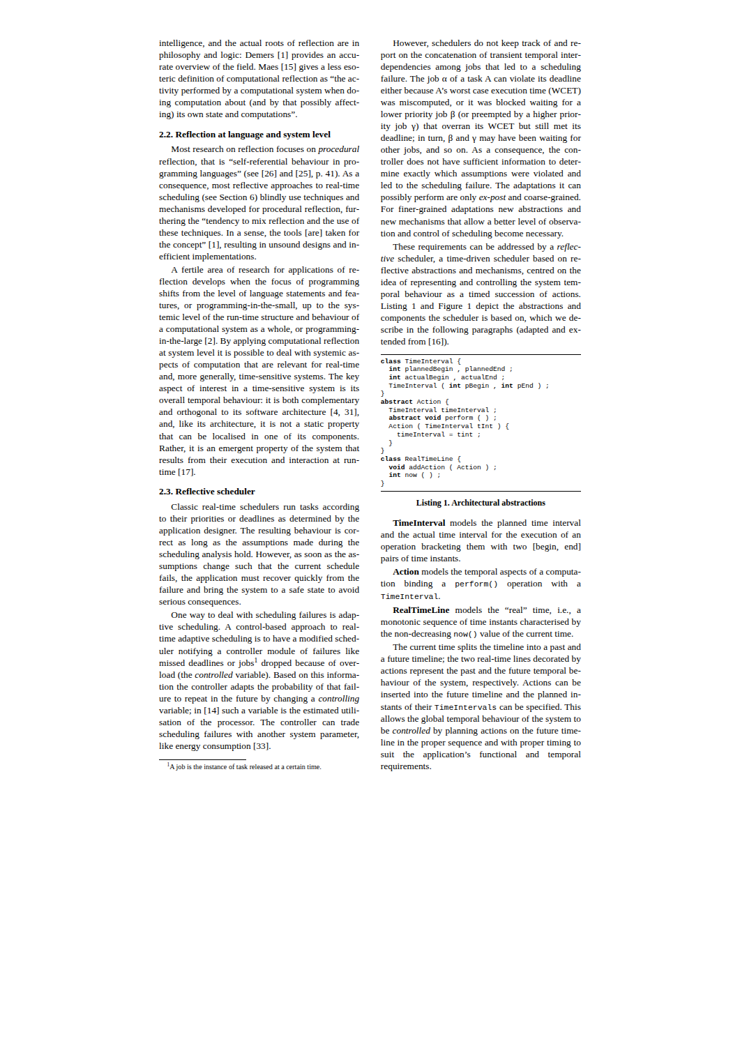intelligence, and the actual roots of reflection are in philosophy and logic: Demers [1] provides an accurate overview of the field. Maes [15] gives a less esoteric definition of computational reflection as “the activity performed by a computational system when doing computation about (and by that possibly affecting) its own state and computations”.
2.2. Reflection at language and system level
Most research on reflection focuses on procedural reflection, that is “self-referential behaviour in programming languages” (see [26] and [25], p. 41). As a consequence, most reflective approaches to real-time scheduling (see Section 6) blindly use techniques and mechanisms developed for procedural reflection, furthering the “tendency to mix reflection and the use of these techniques. In a sense, the tools [are] taken for the concept” [1], resulting in unsound designs and inefficient implementations.
A fertile area of research for applications of reflection develops when the focus of programming shifts from the level of language statements and features, or programming-in-the-small, up to the systemic level of the run-time structure and behaviour of a computational system as a whole, or programming-in-the-large [2]. By applying computational reflection at system level it is possible to deal with systemic aspects of computation that are relevant for real-time and, more generally, time-sensitive systems. The key aspect of interest in a time-sensitive system is its overall temporal behaviour: it is both complementary and orthogonal to its software architecture [4, 31], and, like its architecture, it is not a static property that can be localised in one of its components. Rather, it is an emergent property of the system that results from their execution and interaction at run-time [17].
2.3. Reflective scheduler
Classic real-time schedulers run tasks according to their priorities or deadlines as determined by the application designer. The resulting behaviour is correct as long as the assumptions made during the scheduling analysis hold. However, as soon as the assumptions change such that the current schedule fails, the application must recover quickly from the failure and bring the system to a safe state to avoid serious consequences.
One way to deal with scheduling failures is adaptive scheduling. A control-based approach to real-time adaptive scheduling is to have a modified scheduler notifying a controller module of failures like missed deadlines or jobs1 dropped because of overload (the controlled variable). Based on this information the controller adapts the probability of that failure to repeat in the future by changing a controlling variable; in [14] such a variable is the estimated utilisation of the processor. The controller can trade scheduling failures with another system parameter, like energy consumption [33].
1A job is the instance of task released at a certain time.
However, schedulers do not keep track of and report on the concatenation of transient temporal interdependencies among jobs that led to a scheduling failure. The job α of a task A can violate its deadline either because A’s worst case execution time (WCET) was miscomputed, or it was blocked waiting for a lower priority job β (or preempted by a higher priority job γ) that overran its WCET but still met its deadline; in turn, β and γ may have been waiting for other jobs, and so on. As a consequence, the controller does not have sufficient information to determine exactly which assumptions were violated and led to the scheduling failure. The adaptations it can possibly perform are only ex-post and coarse-grained. For finer-grained adaptations new abstractions and new mechanisms that allow a better level of observation and control of scheduling become necessary.
These requirements can be addressed by a reflective scheduler, a time-driven scheduler based on reflective abstractions and mechanisms, centred on the idea of representing and controlling the system temporal behaviour as a timed succession of actions. Listing 1 and Figure 1 depict the abstractions and components the scheduler is based on, which we describe in the following paragraphs (adapted and extended from [16]).
class TimeInterval { int plannedBegin , plannedEnd ; int actualBegin , actualEnd ; TimeInterval ( int pBegin , int pEnd ) ; } abstract Action { TimeInterval timeInterval ; abstract void perform ( ) ; Action ( TimeInterval tInt ) { timeInterval = tint ; } } class RealTimeLine { void addAction ( Action ) ; int now ( ) ; }
Listing 1. Architectural abstractions
TimeInterval models the planned time interval and the actual time interval for the execution of an operation bracketing them with two [begin, end] pairs of time instants.
Action models the temporal aspects of a computation binding a perform() operation with a TimeInterval.
RealTimeLine models the “real” time, i.e., a monotonic sequence of time instants characterised by the non-decreasing now() value of the current time.
The current time splits the timeline into a past and a future timeline; the two real-time lines decorated by actions represent the past and the future temporal behaviour of the system, respectively. Actions can be inserted into the future timeline and the planned instants of their TimeIntervals can be specified. This allows the global temporal behaviour of the system to be controlled by planning actions on the future timeline in the proper sequence and with proper timing to suit the application’s functional and temporal requirements.